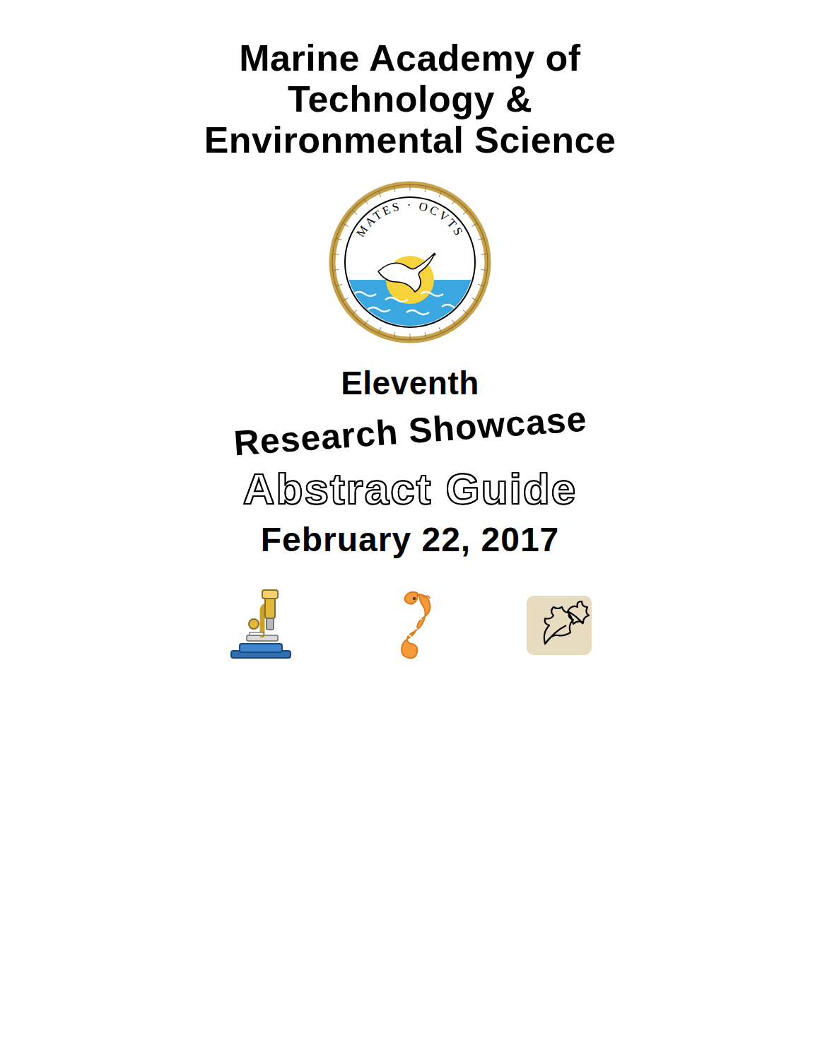Marine Academy of Technology & Environmental Science
MATES · OCVTS
Eleventh
Research Showcase
Abstract Guide
February 22, 2017